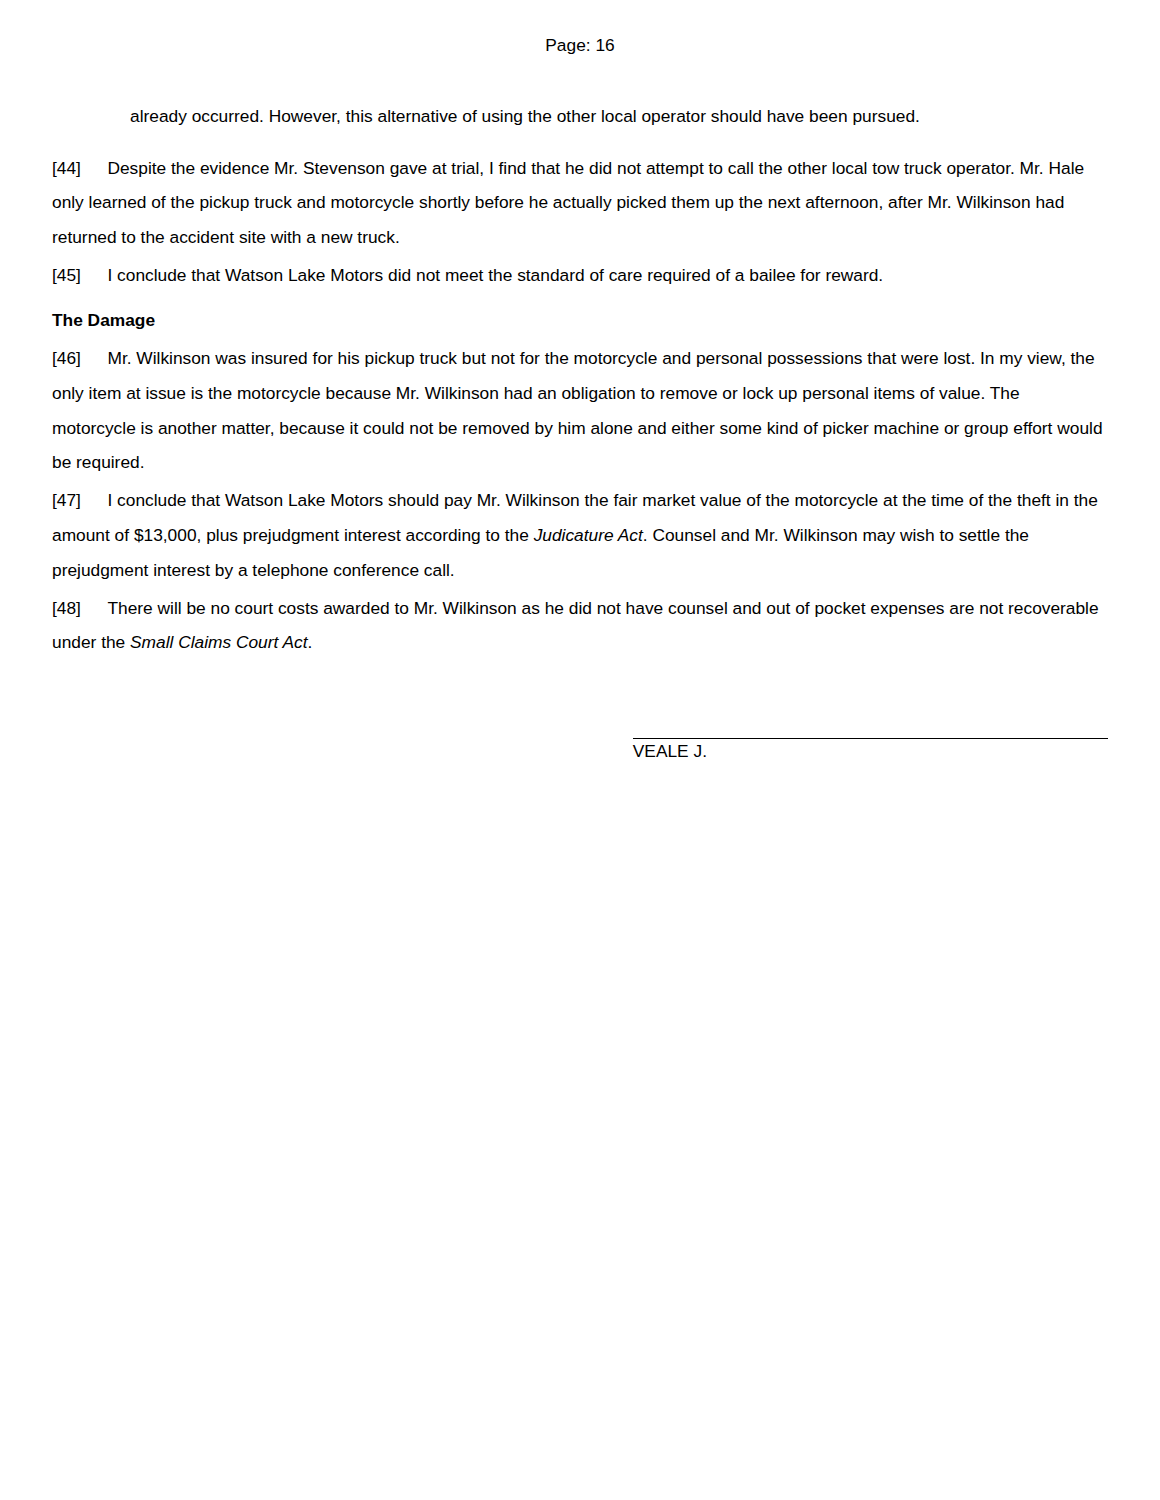Page: 16
already occurred. However, this alternative of using the other local operator should have been pursued.
[44] Despite the evidence Mr. Stevenson gave at trial, I find that he did not attempt to call the other local tow truck operator. Mr. Hale only learned of the pickup truck and motorcycle shortly before he actually picked them up the next afternoon, after Mr. Wilkinson had returned to the accident site with a new truck.
[45] I conclude that Watson Lake Motors did not meet the standard of care required of a bailee for reward.
The Damage
[46] Mr. Wilkinson was insured for his pickup truck but not for the motorcycle and personal possessions that were lost. In my view, the only item at issue is the motorcycle because Mr. Wilkinson had an obligation to remove or lock up personal items of value. The motorcycle is another matter, because it could not be removed by him alone and either some kind of picker machine or group effort would be required.
[47] I conclude that Watson Lake Motors should pay Mr. Wilkinson the fair market value of the motorcycle at the time of the theft in the amount of $13,000, plus prejudgment interest according to the Judicature Act. Counsel and Mr. Wilkinson may wish to settle the prejudgment interest by a telephone conference call.
[48] There will be no court costs awarded to Mr. Wilkinson as he did not have counsel and out of pocket expenses are not recoverable under the Small Claims Court Act.
VEALE J.